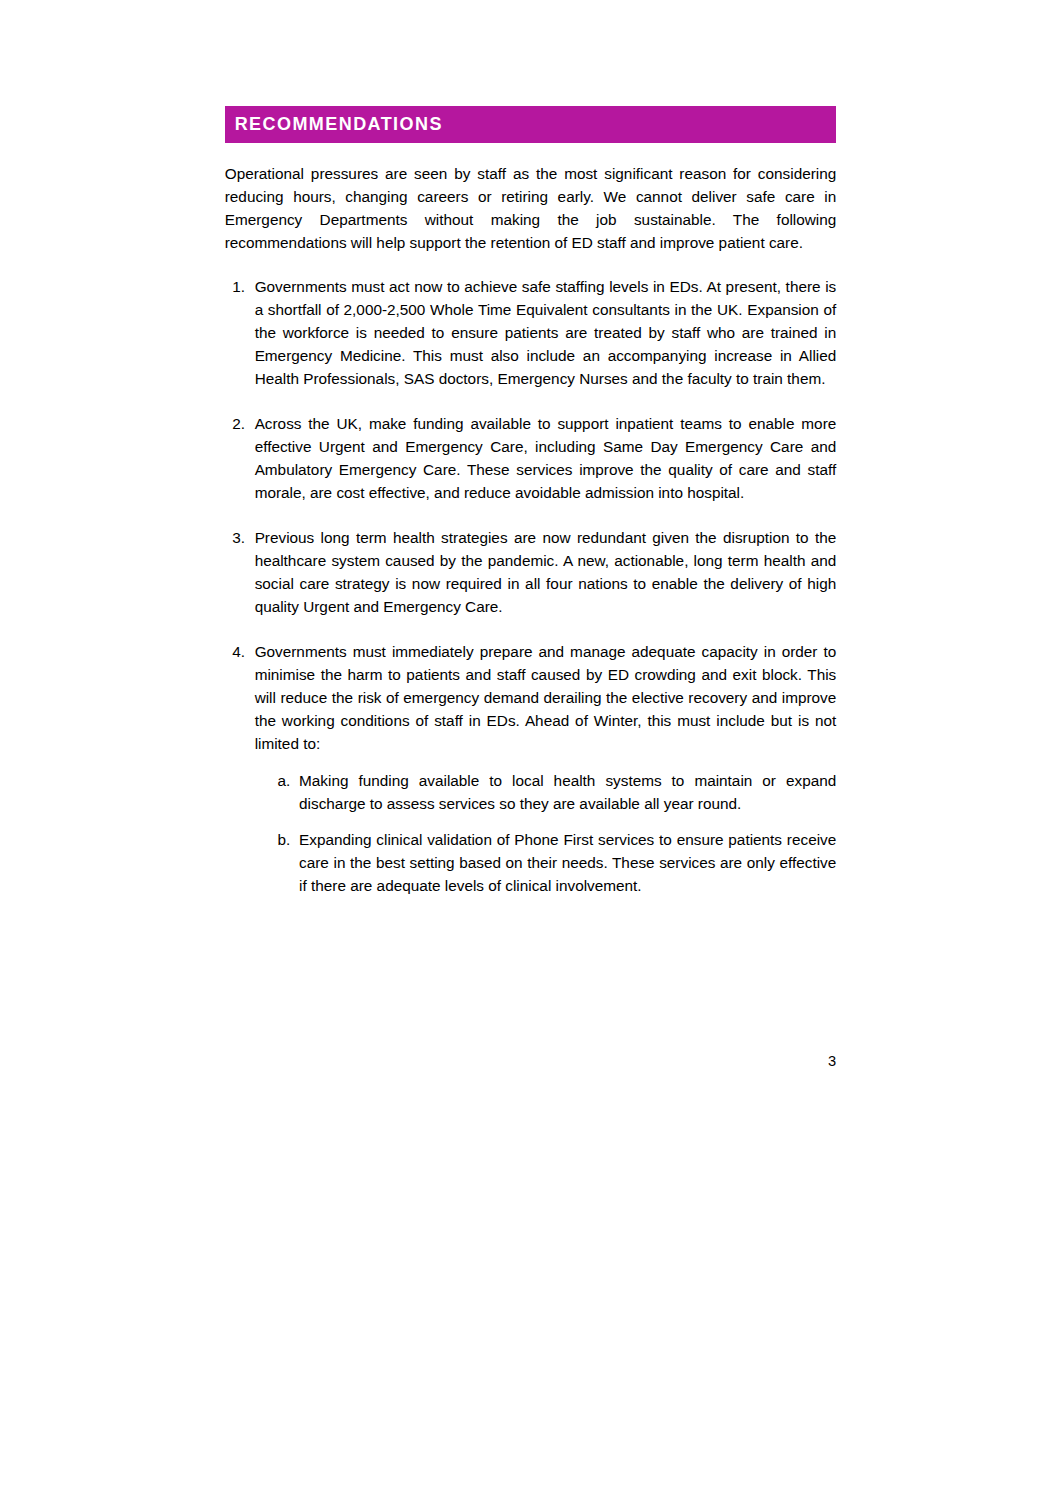Recommendations
Operational pressures are seen by staff as the most significant reason for considering reducing hours, changing careers or retiring early. We cannot deliver safe care in Emergency Departments without making the job sustainable. The following recommendations will help support the retention of ED staff and improve patient care.
Governments must act now to achieve safe staffing levels in EDs. At present, there is a shortfall of 2,000-2,500 Whole Time Equivalent consultants in the UK. Expansion of the workforce is needed to ensure patients are treated by staff who are trained in Emergency Medicine. This must also include an accompanying increase in Allied Health Professionals, SAS doctors, Emergency Nurses and the faculty to train them.
Across the UK, make funding available to support inpatient teams to enable more effective Urgent and Emergency Care, including Same Day Emergency Care and Ambulatory Emergency Care. These services improve the quality of care and staff morale, are cost effective, and reduce avoidable admission into hospital.
Previous long term health strategies are now redundant given the disruption to the healthcare system caused by the pandemic. A new, actionable, long term health and social care strategy is now required in all four nations to enable the delivery of high quality Urgent and Emergency Care.
Governments must immediately prepare and manage adequate capacity in order to minimise the harm to patients and staff caused by ED crowding and exit block. This will reduce the risk of emergency demand derailing the elective recovery and improve the working conditions of staff in EDs. Ahead of Winter, this must include but is not limited to:
Making funding available to local health systems to maintain or expand discharge to assess services so they are available all year round.
Expanding clinical validation of Phone First services to ensure patients receive care in the best setting based on their needs. These services are only effective if there are adequate levels of clinical involvement.
3